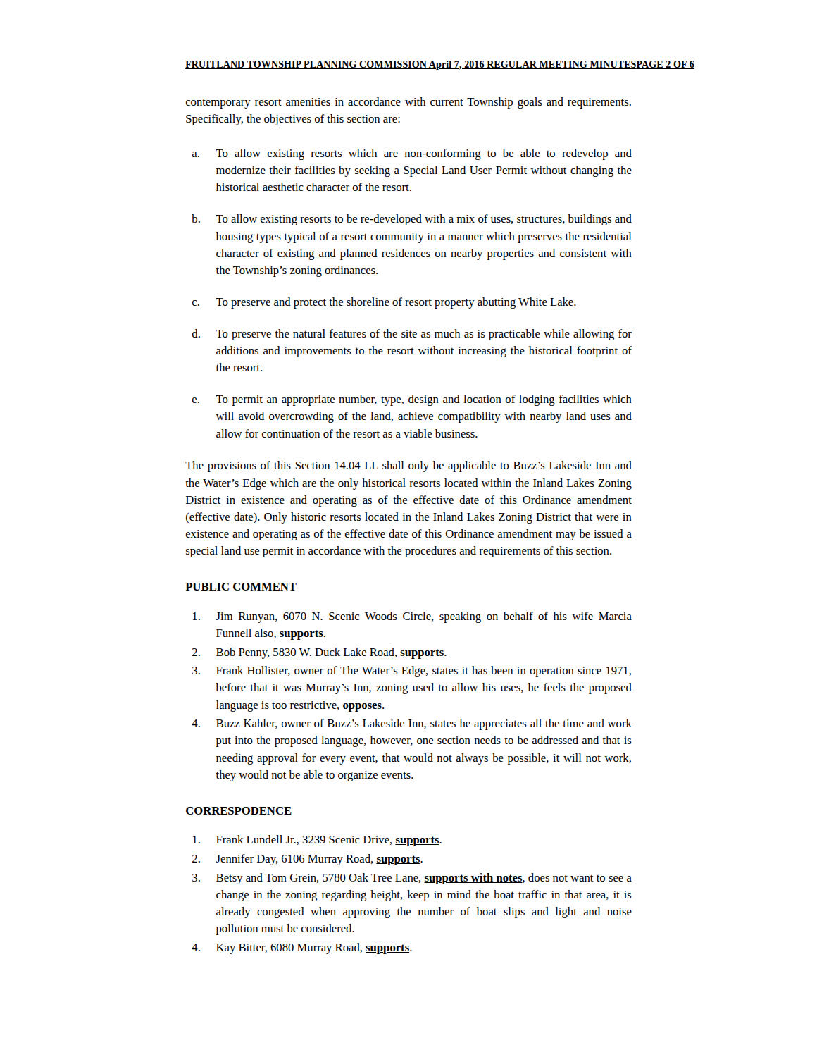FRUITLAND TOWNSHIP PLANNING COMMISSION April 7, 2016 REGULAR MEETING MINUTES PAGE 2 OF 6
contemporary resort amenities in accordance with current Township goals and requirements. Specifically, the objectives of this section are:
a. To allow existing resorts which are non-conforming to be able to redevelop and modernize their facilities by seeking a Special Land User Permit without changing the historical aesthetic character of the resort.
b. To allow existing resorts to be re-developed with a mix of uses, structures, buildings and housing types typical of a resort community in a manner which preserves the residential character of existing and planned residences on nearby properties and consistent with the Township’s zoning ordinances.
c. To preserve and protect the shoreline of resort property abutting White Lake.
d. To preserve the natural features of the site as much as is practicable while allowing for additions and improvements to the resort without increasing the historical footprint of the resort.
e. To permit an appropriate number, type, design and location of lodging facilities which will avoid overcrowding of the land, achieve compatibility with nearby land uses and allow for continuation of the resort as a viable business.
The provisions of this Section 14.04 LL shall only be applicable to Buzz’s Lakeside Inn and the Water’s Edge which are the only historical resorts located within the Inland Lakes Zoning District in existence and operating as of the effective date of this Ordinance amendment (effective date). Only historic resorts located in the Inland Lakes Zoning District that were in existence and operating as of the effective date of this Ordinance amendment may be issued a special land use permit in accordance with the procedures and requirements of this section.
PUBLIC COMMENT
1. Jim Runyan, 6070 N. Scenic Woods Circle, speaking on behalf of his wife Marcia Funnell also, supports.
2. Bob Penny, 5830 W. Duck Lake Road, supports.
3. Frank Hollister, owner of The Water’s Edge, states it has been in operation since 1971, before that it was Murray’s Inn, zoning used to allow his uses, he feels the proposed language is too restrictive, opposes.
4. Buzz Kahler, owner of Buzz’s Lakeside Inn, states he appreciates all the time and work put into the proposed language, however, one section needs to be addressed and that is needing approval for every event, that would not always be possible, it will not work, they would not be able to organize events.
CORRESPODENCE
1. Frank Lundell Jr., 3239 Scenic Drive, supports.
2. Jennifer Day, 6106 Murray Road, supports.
3. Betsy and Tom Grein, 5780 Oak Tree Lane, supports with notes, does not want to see a change in the zoning regarding height, keep in mind the boat traffic in that area, it is already congested when approving the number of boat slips and light and noise pollution must be considered.
4. Kay Bitter, 6080 Murray Road, supports.